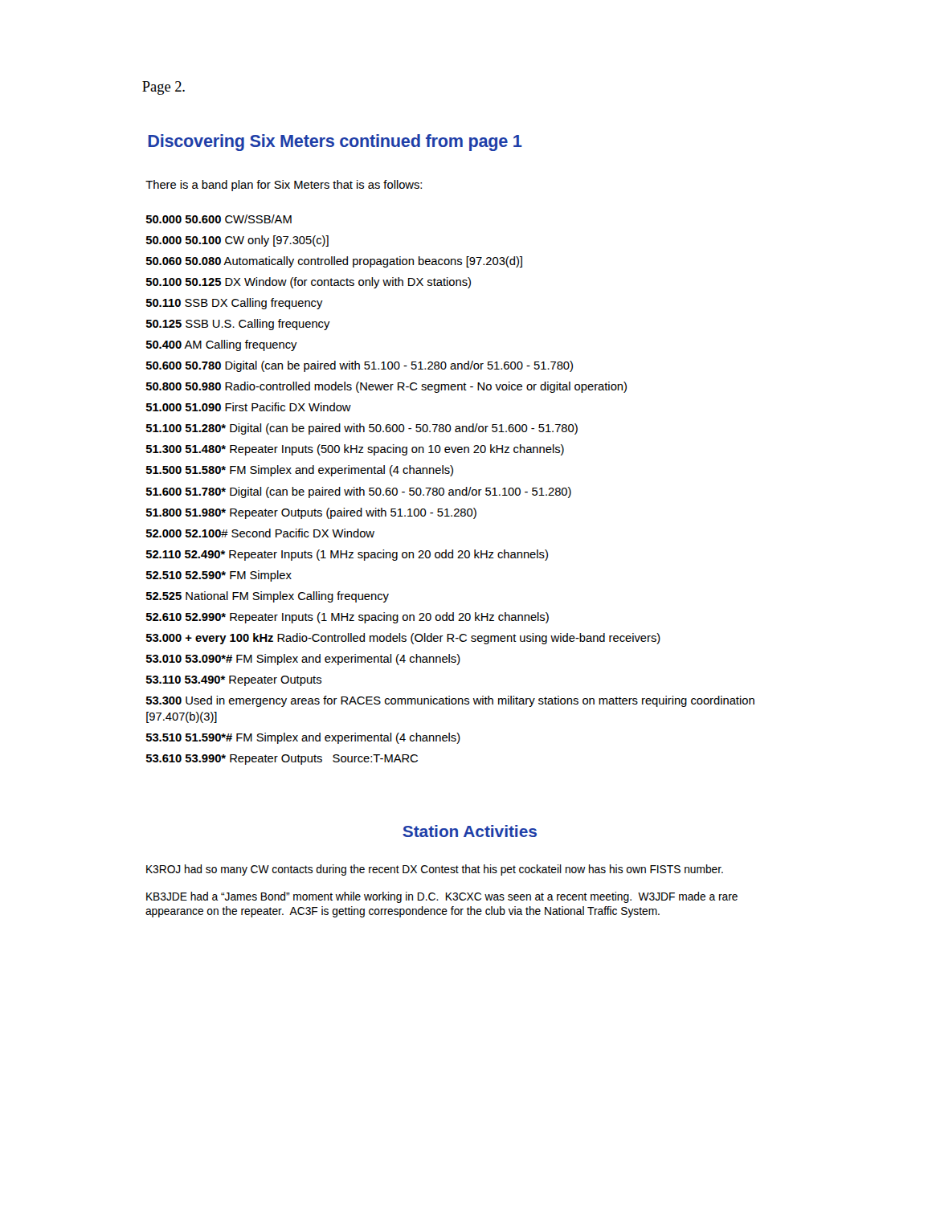Page 2.
Discovering Six Meters continued from page 1
There is a band plan for Six Meters that is as follows:
50.000 50.600 CW/SSB/AM
50.000 50.100 CW only [97.305(c)]
50.060 50.080 Automatically controlled propagation beacons [97.203(d)]
50.100 50.125 DX Window (for contacts only with DX stations)
50.110 SSB DX Calling frequency
50.125 SSB U.S. Calling frequency
50.400 AM Calling frequency
50.600 50.780 Digital (can be paired with 51.100 - 51.280 and/or 51.600 - 51.780)
50.800 50.980 Radio-controlled models (Newer R-C segment - No voice or digital operation)
51.000 51.090 First Pacific DX Window
51.100 51.280* Digital (can be paired with 50.600 - 50.780 and/or 51.600 - 51.780)
51.300 51.480* Repeater Inputs (500 kHz spacing on 10 even 20 kHz channels)
51.500 51.580* FM Simplex and experimental (4 channels)
51.600 51.780* Digital (can be paired with 50.60 - 50.780 and/or 51.100 - 51.280)
51.800 51.980* Repeater Outputs (paired with 51.100 - 51.280)
52.000 52.100# Second Pacific DX Window
52.110 52.490* Repeater Inputs (1 MHz spacing on 20 odd 20 kHz channels)
52.510 52.590* FM Simplex
52.525 National FM Simplex Calling frequency
52.610 52.990* Repeater Inputs (1 MHz spacing on 20 odd 20 kHz channels)
53.000 + every 100 kHz Radio-Controlled models (Older R-C segment using wide-band receivers)
53.010 53.090*# FM Simplex and experimental (4 channels)
53.110 53.490* Repeater Outputs
53.300 Used in emergency areas for RACES communications with military stations on matters requiring coordination [97.407(b)(3)]
53.510 51.590*# FM Simplex and experimental (4 channels)
53.610 53.990* Repeater Outputs Source:T-MARC
Station Activities
K3ROJ had so many CW contacts during the recent DX Contest that his pet cockateil now has his own FISTS number.
KB3JDE had a “James Bond” moment while working in D.C. K3CXC was seen at a recent meeting. W3JDF made a rare appearance on the repeater. AC3F is getting correspondence for the club via the National Traffic System.